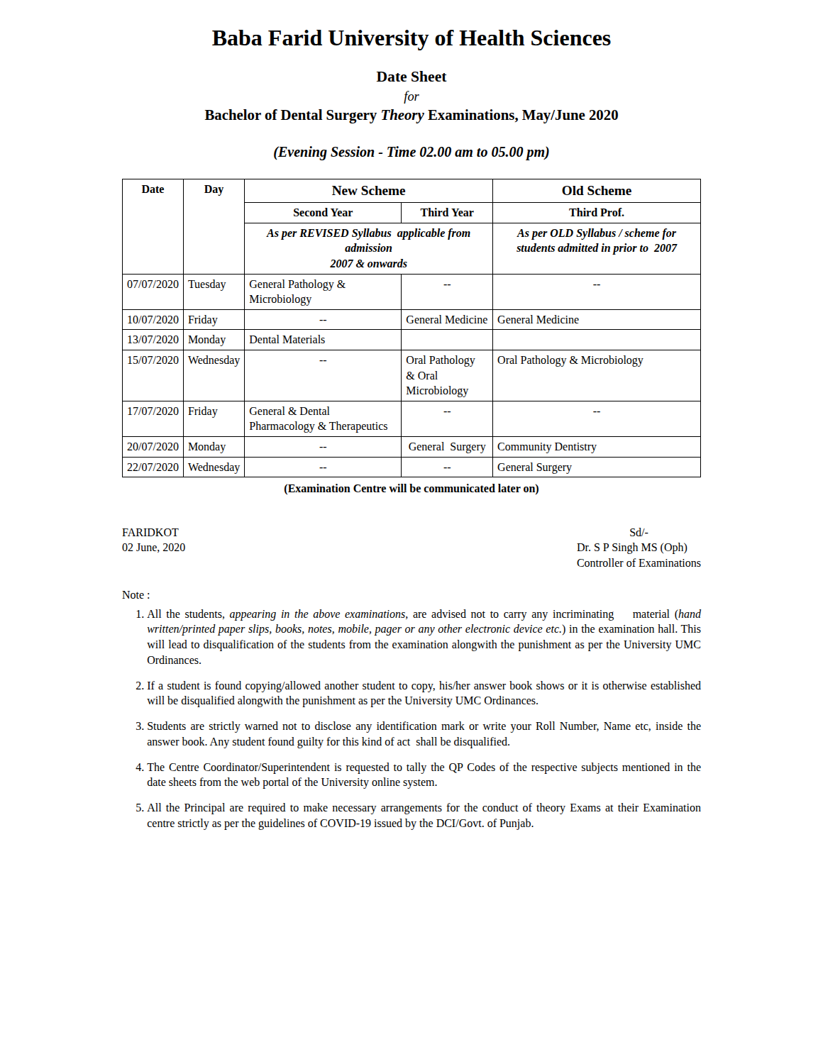Baba Farid University of Health Sciences
Date Sheet
for
Bachelor of Dental Surgery Theory Examinations, May/June 2020
(Evening Session - Time 02.00 am to 05.00 pm)
| Date | Day | New Scheme | Old Scheme |
| --- | --- | --- | --- |
| Second Year | Third Year | Third Prof. |
| As per REVISED Syllabus applicable from admission 2007 & onwards | As per OLD Syllabus / scheme for students admitted in prior to 2007 |
| 07/07/2020 | Tuesday | General Pathology & Microbiology | -- | -- |
| 10/07/2020 | Friday | -- | General Medicine | General Medicine |
| 13/07/2020 | Monday | Dental Materials | | |
| 15/07/2020 | Wednesday | -- | Oral Pathology & Oral Microbiology | Oral Pathology & Microbiology |
| 17/07/2020 | Friday | General & Dental Pharmacology & Therapeutics | -- | -- |
| 20/07/2020 | Monday | -- | General Surgery | Community Dentistry |
| 22/07/2020 | Wednesday | -- | -- | General Surgery |
(Examination Centre will be communicated later on)
FARIDKOT
02 June, 2020
Sd/-
Dr. S P Singh MS (Oph)
Controller of Examinations
Note :
All the students, appearing in the above examinations, are advised not to carry any incriminating material (hand written/printed paper slips, books, notes, mobile, pager or any other electronic device etc.) in the examination hall. This will lead to disqualification of the students from the examination alongwith the punishment as per the University UMC Ordinances.
If a student is found copying/allowed another student to copy, his/her answer book shows or it is otherwise established will be disqualified alongwith the punishment as per the University UMC Ordinances.
Students are strictly warned not to disclose any identification mark or write your Roll Number, Name etc, inside the answer book. Any student found guilty for this kind of act shall be disqualified.
The Centre Coordinator/Superintendent is requested to tally the QP Codes of the respective subjects mentioned in the date sheets from the web portal of the University online system.
All the Principal are required to make necessary arrangements for the conduct of theory Exams at their Examination centre strictly as per the guidelines of COVID-19 issued by the DCI/Govt. of Punjab.